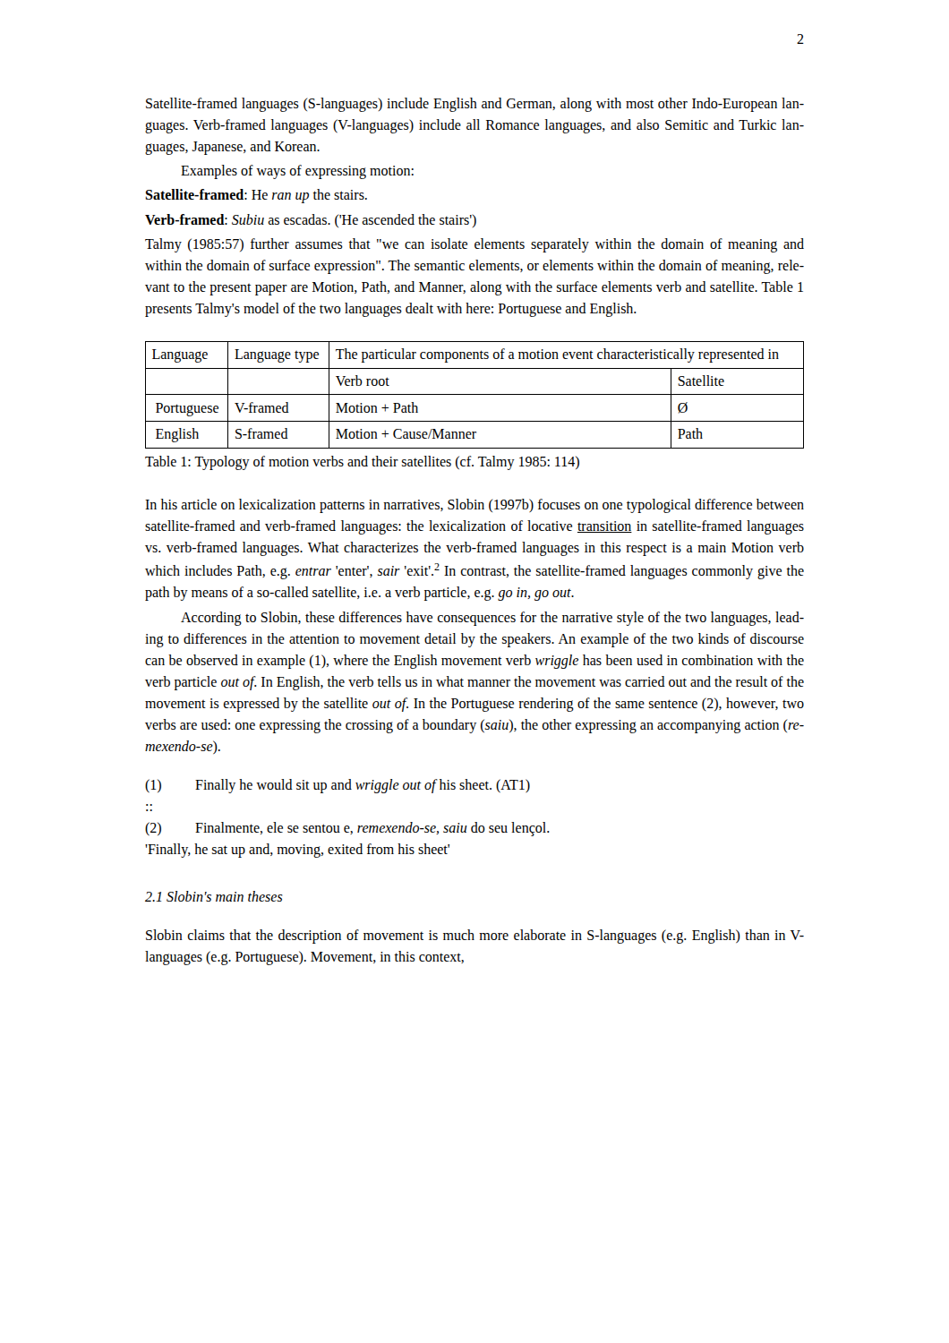2
Satellite-framed languages (S-languages) include English and German, along with most other Indo-European languages. Verb-framed languages (V-languages) include all Romance languages, and also Semitic and Turkic languages, Japanese, and Korean.
Examples of ways of expressing motion:
Satellite-framed: He ran up the stairs.
Verb-framed: Subiu as escadas. ('He ascended the stairs')
Talmy (1985:57) further assumes that "we can isolate elements separately within the domain of meaning and within the domain of surface expression". The semantic elements, or elements within the domain of meaning, relevant to the present paper are Motion, Path, and Manner, along with the surface elements verb and satellite. Table 1 presents Talmy's model of the two languages dealt with here: Portuguese and English.
| Language | Language type | The particular components of a motion event characteristically represented in |
| | | Verb root | Satellite |
| Portuguese | V-framed | Motion + Path | Ø |
| English | S-framed | Motion + Cause/Manner | Path |
Table 1: Typology of motion verbs and their satellites (cf. Talmy 1985: 114)
In his article on lexicalization patterns in narratives, Slobin (1997b) focuses on one typological difference between satellite-framed and verb-framed languages: the lexicalization of locative transition in satellite-framed languages vs. verb-framed languages. What characterizes the verb-framed languages in this respect is a main Motion verb which includes Path, e.g. entrar 'enter', sair 'exit'.2 In contrast, the satellite-framed languages commonly give the path by means of a so-called satellite, i.e. a verb particle, e.g. go in, go out.
According to Slobin, these differences have consequences for the narrative style of the two languages, leading to differences in the attention to movement detail by the speakers. An example of the two kinds of discourse can be observed in example (1), where the English movement verb wriggle has been used in combination with the verb particle out of. In English, the verb tells us in what manner the movement was carried out and the result of the movement is expressed by the satellite out of. In the Portuguese rendering of the same sentence (2), however, two verbs are used: one expressing the crossing of a boundary (saiu), the other expressing an accompanying action (remexendo-se).
(1) Finally he would sit up and wriggle out of his sheet. (AT1)
::
(2) Finalmente, ele se sentou e, remexendo-se, saiu do seu lençol.
'Finally, he sat up and, moving, exited from his sheet'
2.1 Slobin's main theses
Slobin claims that the description of movement is much more elaborate in S-languages (e.g. English) than in V-languages (e.g. Portuguese). Movement, in this context,